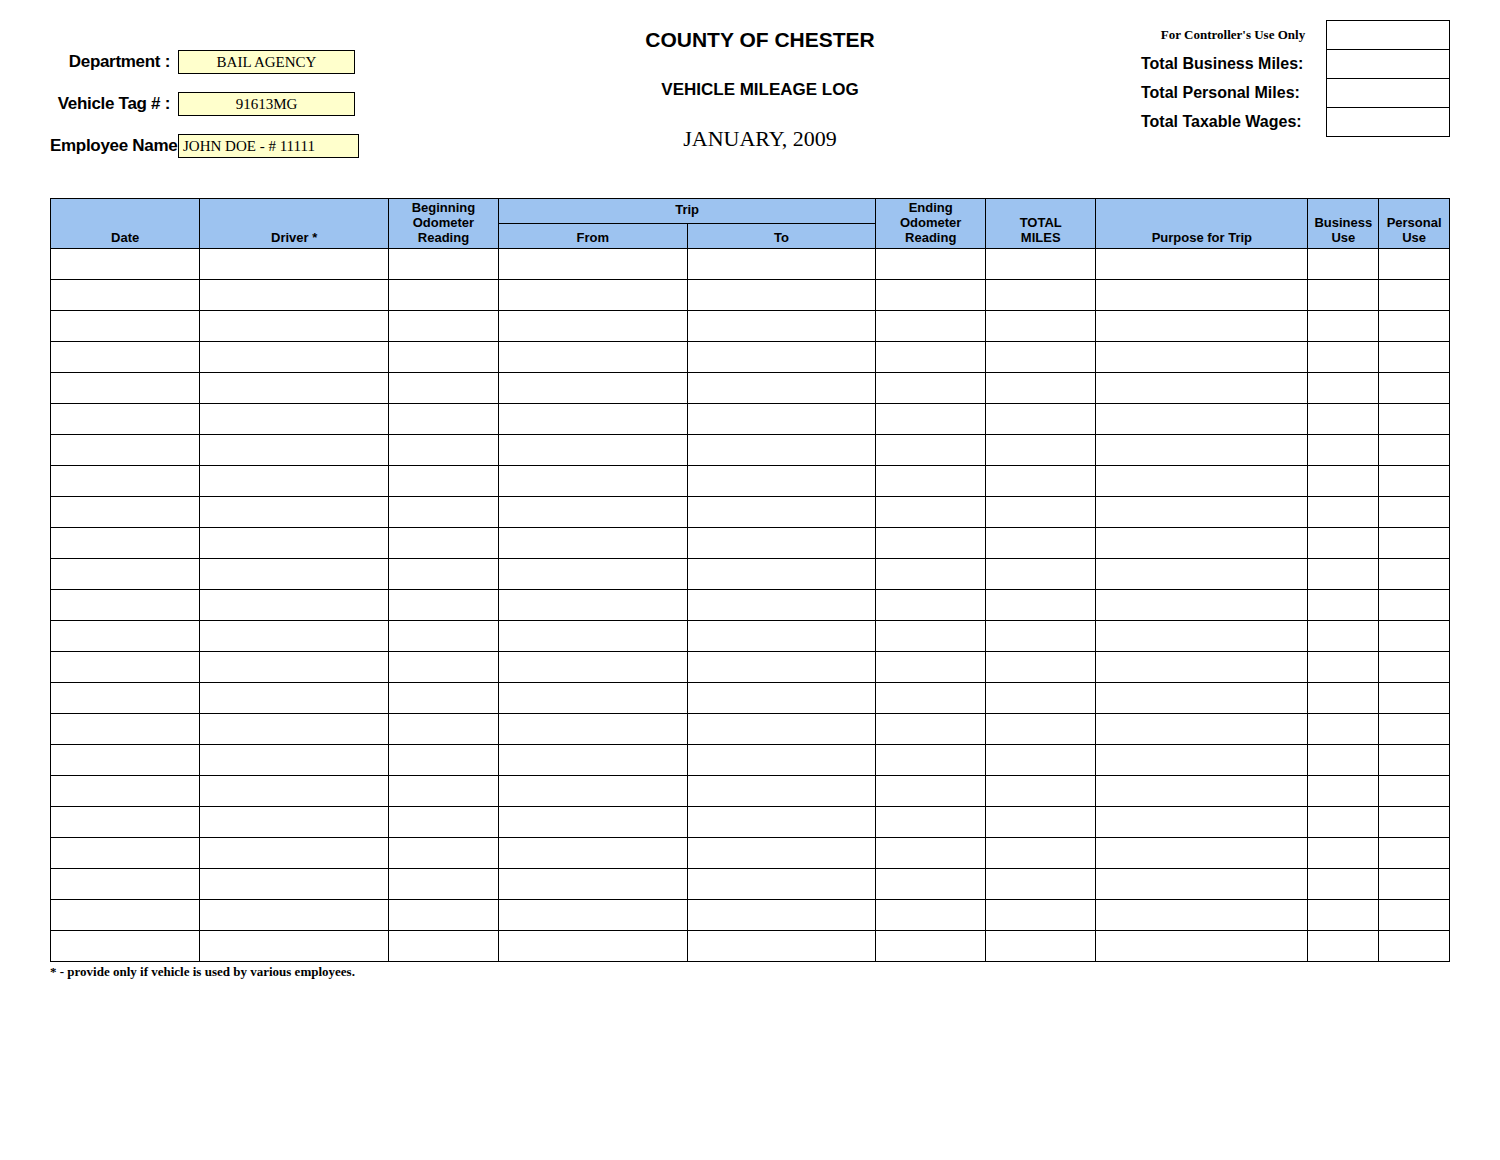Department :
BAIL AGENCY
Vehicle Tag # :
91613MG
Employee Name :
JOHN DOE - # 11111
COUNTY OF CHESTER
VEHICLE MILEAGE LOG
JANUARY, 2009
| For Controller's Use Only | |
| Total Business Miles: | |
| Total Personal Miles: | |
| Total Taxable Wages: | |
| Date | Driver * | Beginning Odometer Reading | Trip | Ending Odometer Reading | TOTAL MILES | Purpose for Trip | Business Use | Personal Use |
| --- | --- | --- | --- | --- | --- | --- | --- | --- |
| From | To |
* - provide only if vehicle is used by various employees.